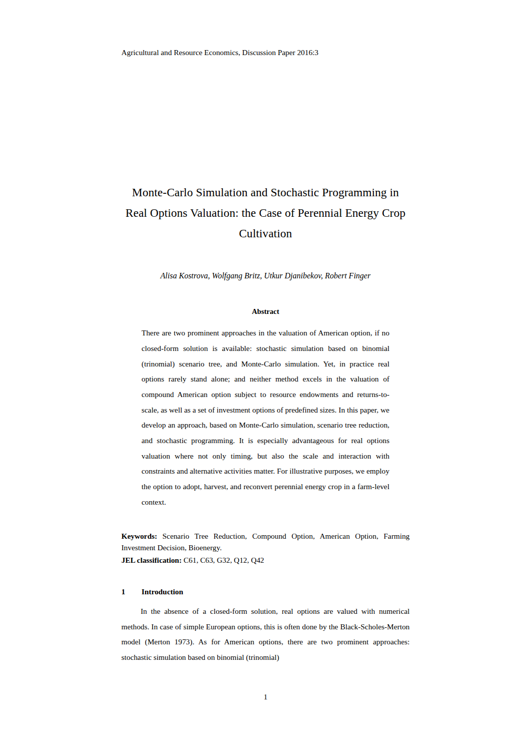Agricultural and Resource Economics, Discussion Paper 2016:3
Monte-Carlo Simulation and Stochastic Programming in Real Options Valuation: the Case of Perennial Energy Crop Cultivation
Alisa Kostrova, Wolfgang Britz, Utkur Djanibekov, Robert Finger
Abstract
There are two prominent approaches in the valuation of American option, if no closed-form solution is available: stochastic simulation based on binomial (trinomial) scenario tree, and Monte-Carlo simulation. Yet, in practice real options rarely stand alone; and neither method excels in the valuation of compound American option subject to resource endowments and returns-to-scale, as well as a set of investment options of predefined sizes. In this paper, we develop an approach, based on Monte-Carlo simulation, scenario tree reduction, and stochastic programming. It is especially advantageous for real options valuation where not only timing, but also the scale and interaction with constraints and alternative activities matter. For illustrative purposes, we employ the option to adopt, harvest, and reconvert perennial energy crop in a farm-level context.
Keywords: Scenario Tree Reduction, Compound Option, American Option, Farming Investment Decision, Bioenergy.
JEL classification: C61, C63, G32, Q12, Q42
1 Introduction
In the absence of a closed-form solution, real options are valued with numerical methods. In case of simple European options, this is often done by the Black-Scholes-Merton model (Merton 1973). As for American options, there are two prominent approaches: stochastic simulation based on binomial (trinomial)
1